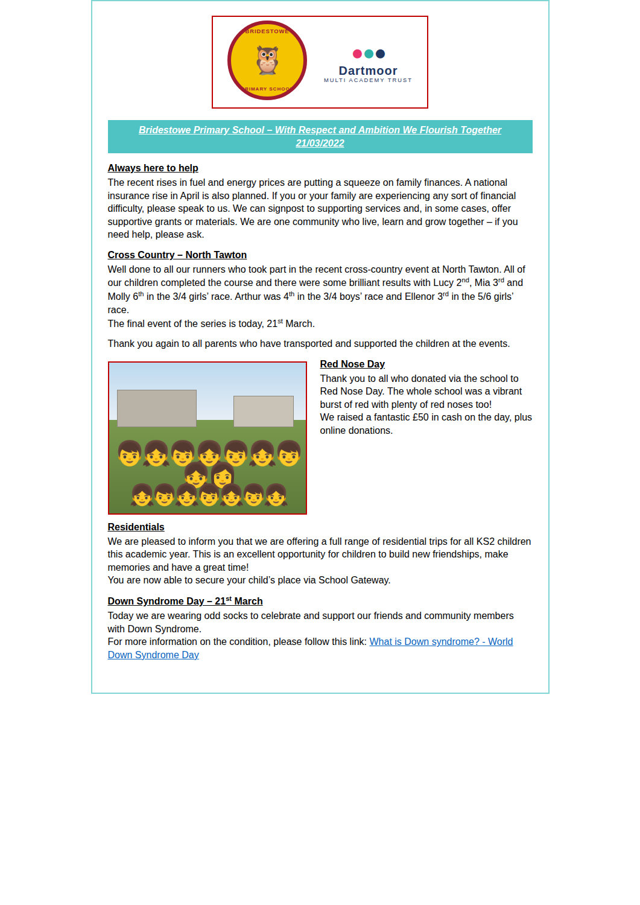| BRIDESTOWE 🦉 PRIMARY SCHOOL | ● ● ● Dartmoor MULTI ACADEMY TRUST |
Bridestowe Primary School – With Respect and Ambition We Flourish Together
21/03/2022
Always here to help
The recent rises in fuel and energy prices are putting a squeeze on family finances. A national insurance rise in April is also planned. If you or your family are experiencing any sort of financial difficulty, please speak to us. We can signpost to supporting services and, in some cases, offer supportive grants or materials. We are one community who live, learn and grow together – if you need help, please ask.
Cross Country – North Tawton
Well done to all our runners who took part in the recent cross-country event at North Tawton. All of our children completed the course and there were some brilliant results with Lucy 2nd, Mia 3rd and Molly 6th in the 3/4 girls’ race. Arthur was 4th in the 3/4 boys’ race and Ellenor 3rd in the 5/6 girls’ race.
The final event of the series is today, 21st March.
Thank you again to all parents who have transported and supported the children at the events.
👦👧👦👧👦👧👦👧👩 👧👦👧👦👧👦👧
Red Nose Day
Thank you to all who donated via the school to Red Nose Day. The whole school was a vibrant burst of red with plenty of red noses too!
We raised a fantastic £50 in cash on the day, plus online donations.
Residentials
We are pleased to inform you that we are offering a full range of residential trips for all KS2 children this academic year. This is an excellent opportunity for children to build new friendships, make memories and have a great time!
You are now able to secure your child’s place via School Gateway.
Down Syndrome Day – 21st March
Today we are wearing odd socks to celebrate and support our friends and community members with Down Syndrome.
For more information on the condition, please follow this link: What is Down syndrome? - World Down Syndrome Day